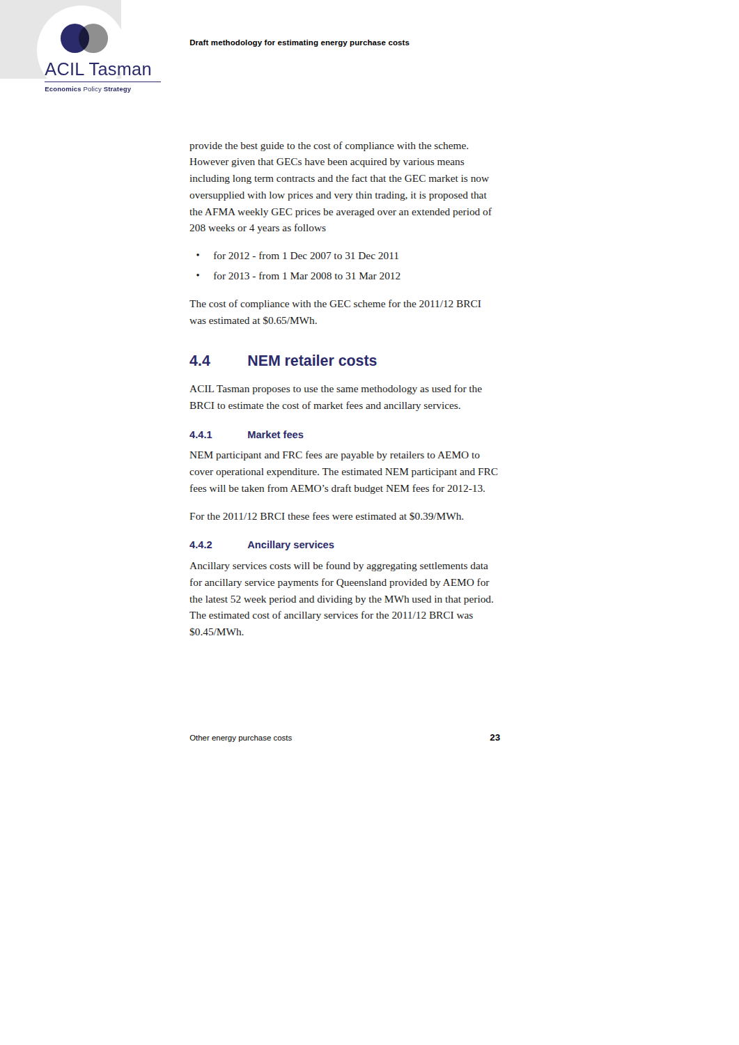ACIL Tasman
Economics Policy Strategy
Draft methodology for estimating energy purchase costs
provide the best guide to the cost of compliance with the scheme. However given that GECs have been acquired by various means including long term contracts and the fact that the GEC market is now oversupplied with low prices and very thin trading, it is proposed that the AFMA weekly GEC prices be averaged over an extended period of 208 weeks or 4 years as follows
for 2012 - from 1 Dec 2007 to 31 Dec 2011
for 2013 - from 1 Mar 2008 to 31 Mar 2012
The cost of compliance with the GEC scheme for the 2011/12 BRCI was estimated at $0.65/MWh.
4.4 NEM retailer costs
ACIL Tasman proposes to use the same methodology as used for the BRCI to estimate the cost of market fees and ancillary services.
4.4.1 Market fees
NEM participant and FRC fees are payable by retailers to AEMO to cover operational expenditure. The estimated NEM participant and FRC fees will be taken from AEMO’s draft budget NEM fees for 2012-13.
For the 2011/12 BRCI these fees were estimated at $0.39/MWh.
4.4.2 Ancillary services
Ancillary services costs will be found by aggregating settlements data for ancillary service payments for Queensland provided by AEMO for the latest 52 week period and dividing by the MWh used in that period. The estimated cost of ancillary services for the 2011/12 BRCI was $0.45/MWh.
Other energy purchase costs 23